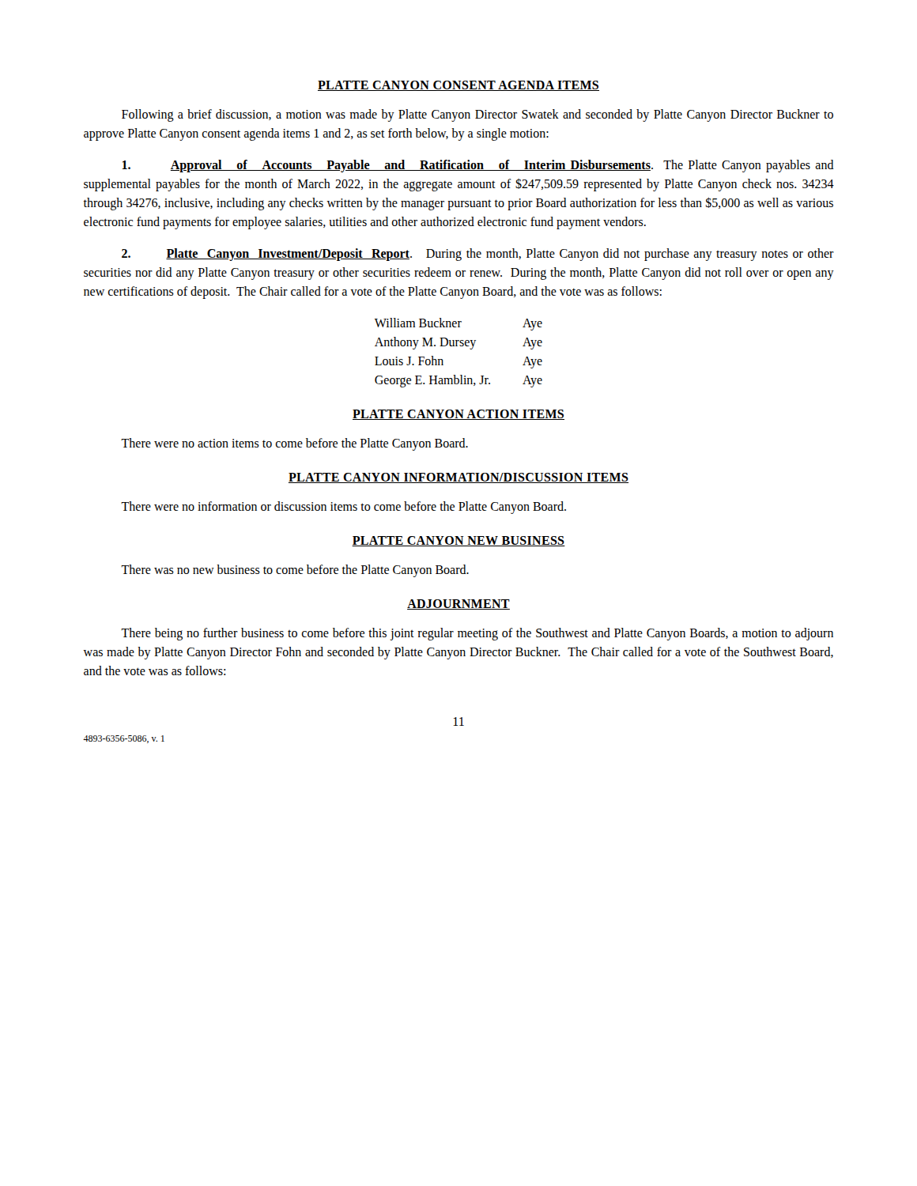PLATTE CANYON CONSENT AGENDA ITEMS
Following a brief discussion, a motion was made by Platte Canyon Director Swatek and seconded by Platte Canyon Director Buckner to approve Platte Canyon consent agenda items 1 and 2, as set forth below, by a single motion:
1. Approval of Accounts Payable and Ratification of Interim Disbursements. The Platte Canyon payables and supplemental payables for the month of March 2022, in the aggregate amount of $247,509.59 represented by Platte Canyon check nos. 34234 through 34276, inclusive, including any checks written by the manager pursuant to prior Board authorization for less than $5,000 as well as various electronic fund payments for employee salaries, utilities and other authorized electronic fund payment vendors.
2. Platte Canyon Investment/Deposit Report. During the month, Platte Canyon did not purchase any treasury notes or other securities nor did any Platte Canyon treasury or other securities redeem or renew. During the month, Platte Canyon did not roll over or open any new certifications of deposit. The Chair called for a vote of the Platte Canyon Board, and the vote was as follows:
| William Buckner | Aye |
| Anthony M. Dursey | Aye |
| Louis J. Fohn | Aye |
| George E. Hamblin, Jr. | Aye |
PLATTE CANYON ACTION ITEMS
There were no action items to come before the Platte Canyon Board.
PLATTE CANYON INFORMATION/DISCUSSION ITEMS
There were no information or discussion items to come before the Platte Canyon Board.
PLATTE CANYON NEW BUSINESS
There was no new business to come before the Platte Canyon Board.
ADJOURNMENT
There being no further business to come before this joint regular meeting of the Southwest and Platte Canyon Boards, a motion to adjourn was made by Platte Canyon Director Fohn and seconded by Platte Canyon Director Buckner. The Chair called for a vote of the Southwest Board, and the vote was as follows:
11
4893-6356-5086, v. 1